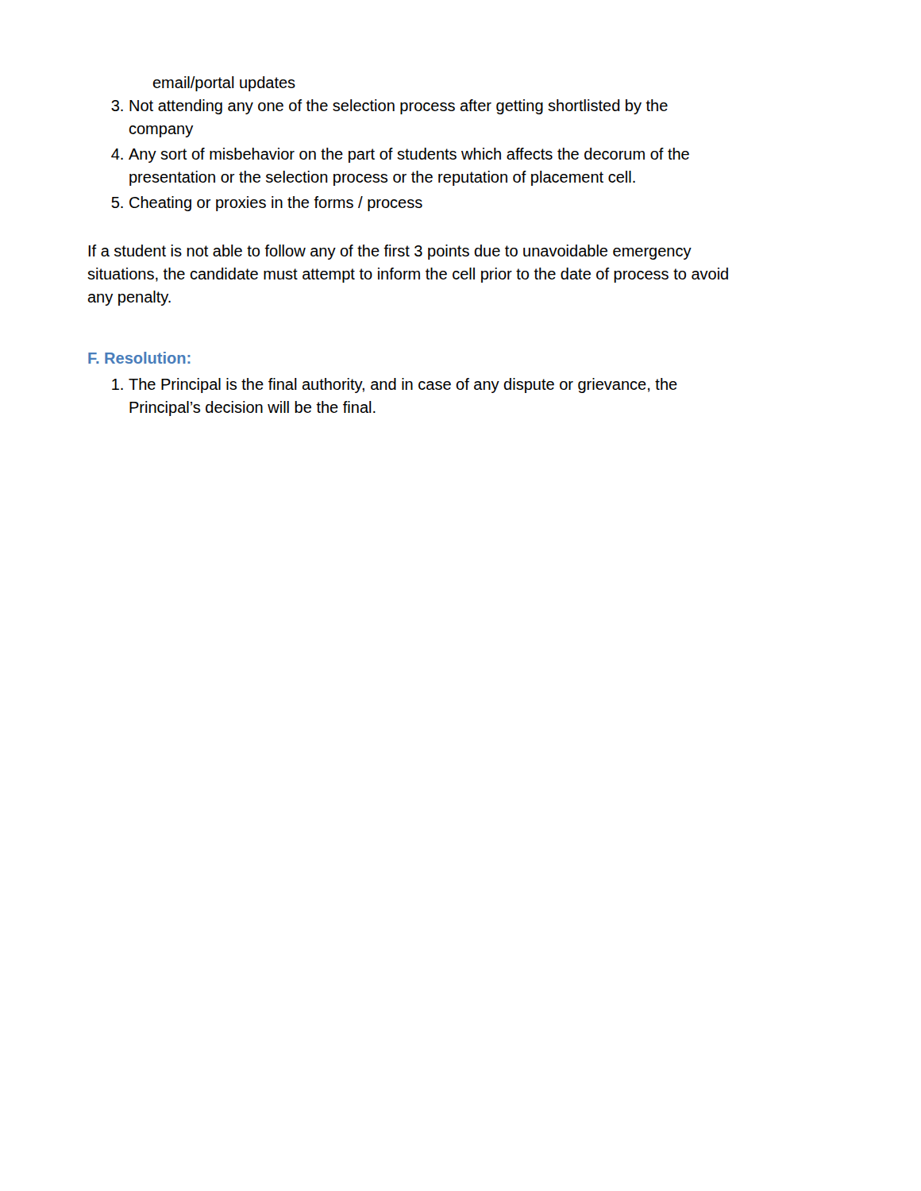email/portal updates
Not attending any one of the selection process after getting shortlisted by the company
Any sort of misbehavior on the part of students which affects the decorum of the presentation or the selection process or the reputation of placement cell.
Cheating or proxies in the forms / process
If a student is not able to follow any of the first 3 points due to unavoidable emergency situations, the candidate must attempt to inform the cell prior to the date of process to avoid any penalty.
F. Resolution:
The Principal is the final authority, and in case of any dispute or grievance, the Principal’s decision will be the final.